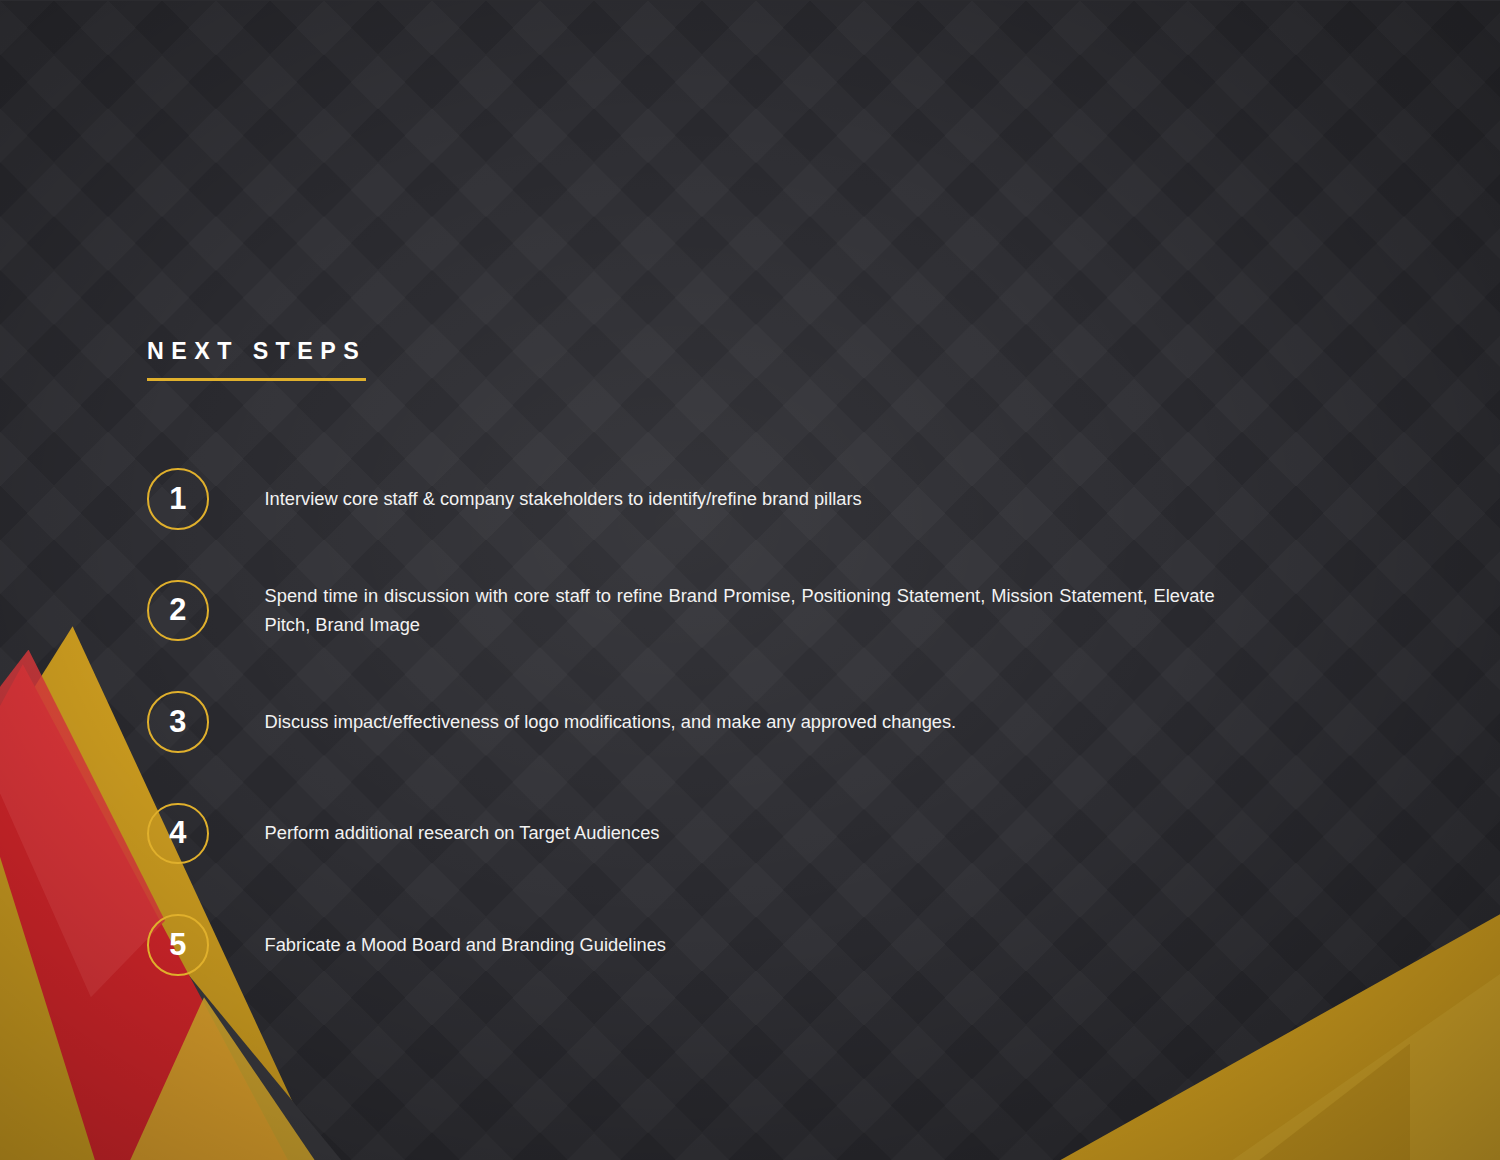Next Steps
1 Interview core staff & company stakeholders to identify/refine brand pillars
2 Spend time in discussion with core staff to refine Brand Promise, Positioning Statement, Mission Statement, Elevate Pitch, Brand Image
3 Discuss impact/effectiveness of logo modifications, and make any approved changes.
4 Perform additional research on Target Audiences
5 Fabricate a Mood Board and Branding Guidelines